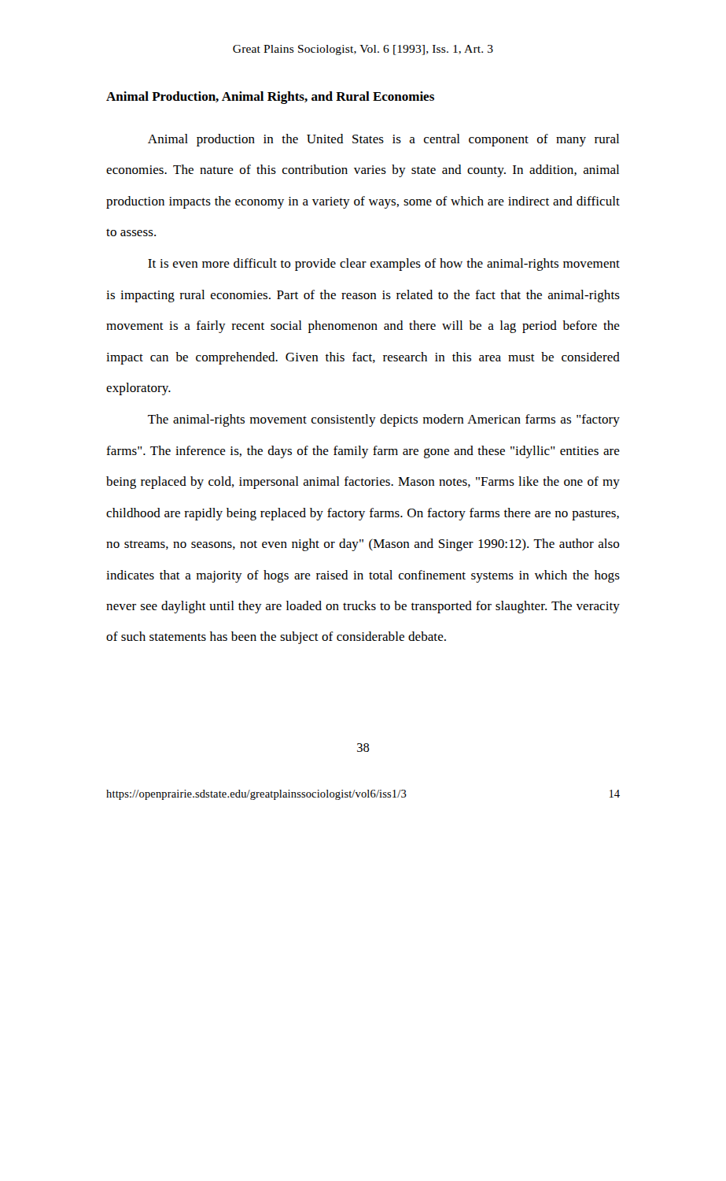Great Plains Sociologist, Vol. 6 [1993], Iss. 1, Art. 3
Animal Production, Animal Rights, and Rural Economies
Animal production in the United States is a central component of many rural economies. The nature of this contribution varies by state and county. In addition, animal production impacts the economy in a variety of ways, some of which are indirect and difficult to assess.
It is even more difficult to provide clear examples of how the animal-rights movement is impacting rural economies. Part of the reason is related to the fact that the animal-rights movement is a fairly recent social phenomenon and there will be a lag period before the impact can be comprehended. Given this fact, research in this area must be considered exploratory.
The animal-rights movement consistently depicts modern American farms as "factory farms". The inference is, the days of the family farm are gone and these "idyllic" entities are being replaced by cold, impersonal animal factories. Mason notes, "Farms like the one of my childhood are rapidly being replaced by factory farms. On factory farms there are no pastures, no streams, no seasons, not even night or day" (Mason and Singer 1990:12). The author also indicates that a majority of hogs are raised in total confinement systems in which the hogs never see daylight until they are loaded on trucks to be transported for slaughter. The veracity of such statements has been the subject of considerable debate.
38
https://openprairie.sdstate.edu/greatplainssociologist/vol6/iss1/3 14